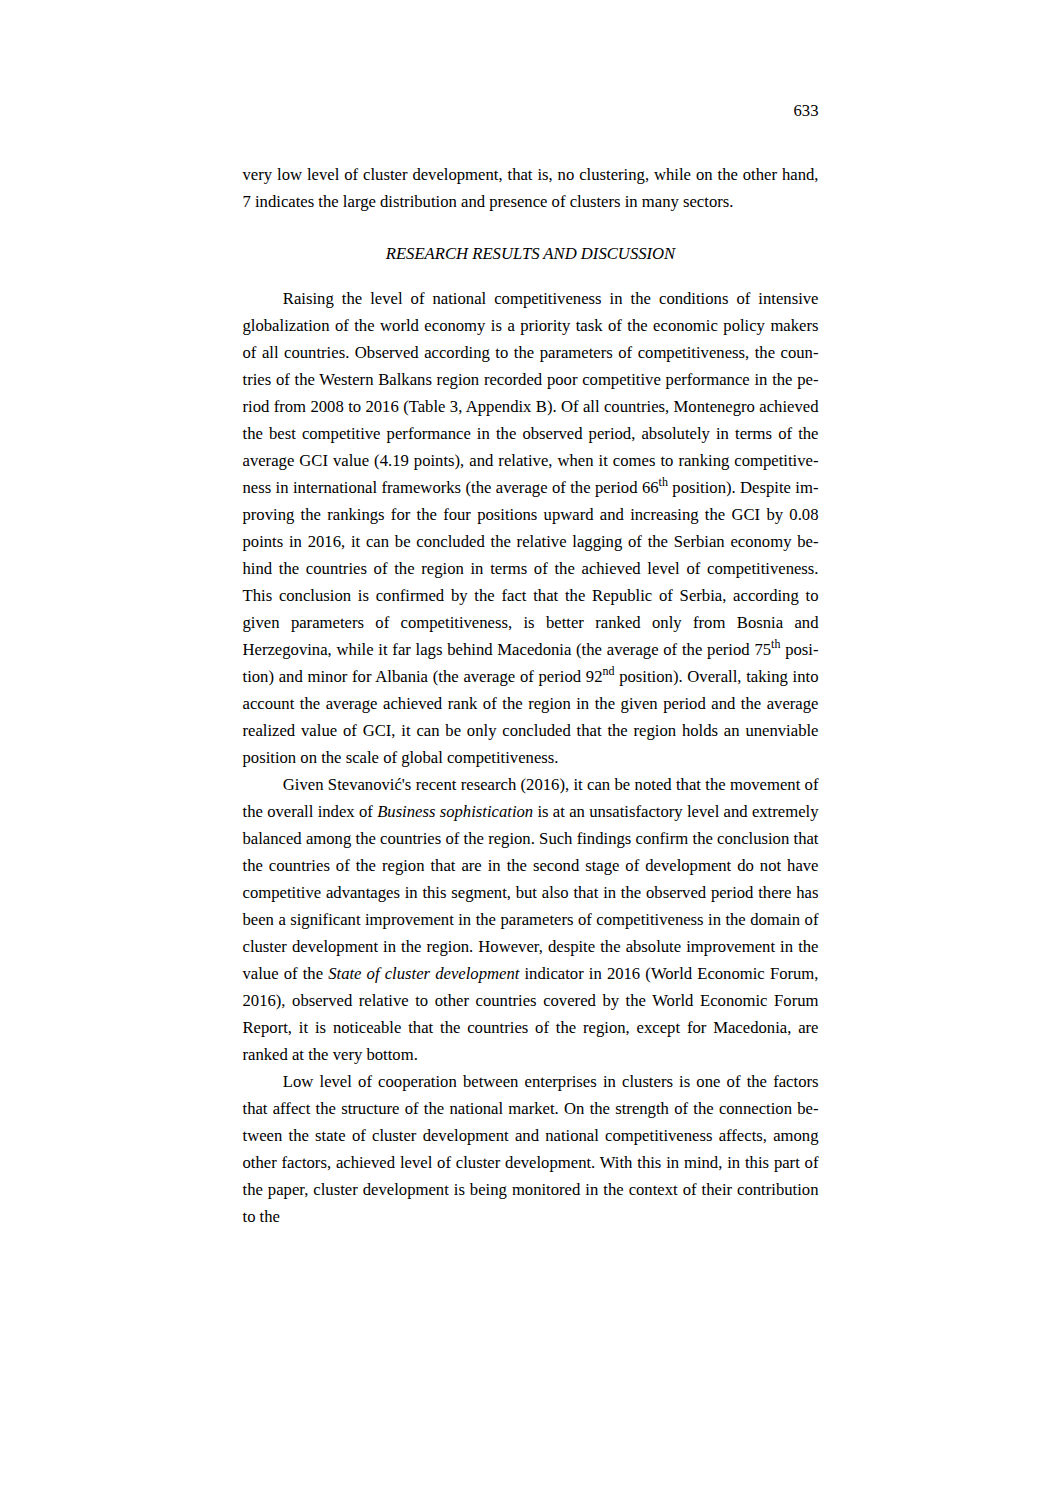633
very low level of cluster development, that is, no clustering, while on the other hand, 7 indicates the large distribution and presence of clusters in many sectors.
RESEARCH RESULTS AND DISCUSSION
Raising the level of national competitiveness in the conditions of intensive globalization of the world economy is a priority task of the economic policy makers of all countries. Observed according to the parameters of competitiveness, the countries of the Western Balkans region recorded poor competitive performance in the period from 2008 to 2016 (Table 3, Appendix B). Of all countries, Montenegro achieved the best competitive performance in the observed period, absolutely in terms of the average GCI value (4.19 points), and relative, when it comes to ranking competitiveness in international frameworks (the average of the period 66th position). Despite improving the rankings for the four positions upward and increasing the GCI by 0.08 points in 2016, it can be concluded the relative lagging of the Serbian economy behind the countries of the region in terms of the achieved level of competitiveness. This conclusion is confirmed by the fact that the Republic of Serbia, according to given parameters of competitiveness, is better ranked only from Bosnia and Herzegovina, while it far lags behind Macedonia (the average of the period 75th position) and minor for Albania (the average of period 92nd position). Overall, taking into account the average achieved rank of the region in the given period and the average realized value of GCI, it can be only concluded that the region holds an unenviable position on the scale of global competitiveness.
Given Stevanović's recent research (2016), it can be noted that the movement of the overall index of Business sophistication is at an unsatisfactory level and extremely balanced among the countries of the region. Such findings confirm the conclusion that the countries of the region that are in the second stage of development do not have competitive advantages in this segment, but also that in the observed period there has been a significant improvement in the parameters of competitiveness in the domain of cluster development in the region. However, despite the absolute improvement in the value of the State of cluster development indicator in 2016 (World Economic Forum, 2016), observed relative to other countries covered by the World Economic Forum Report, it is noticeable that the countries of the region, except for Macedonia, are ranked at the very bottom.
Low level of cooperation between enterprises in clusters is one of the factors that affect the structure of the national market. On the strength of the connection between the state of cluster development and national competitiveness affects, among other factors, achieved level of cluster development. With this in mind, in this part of the paper, cluster development is being monitored in the context of their contribution to the